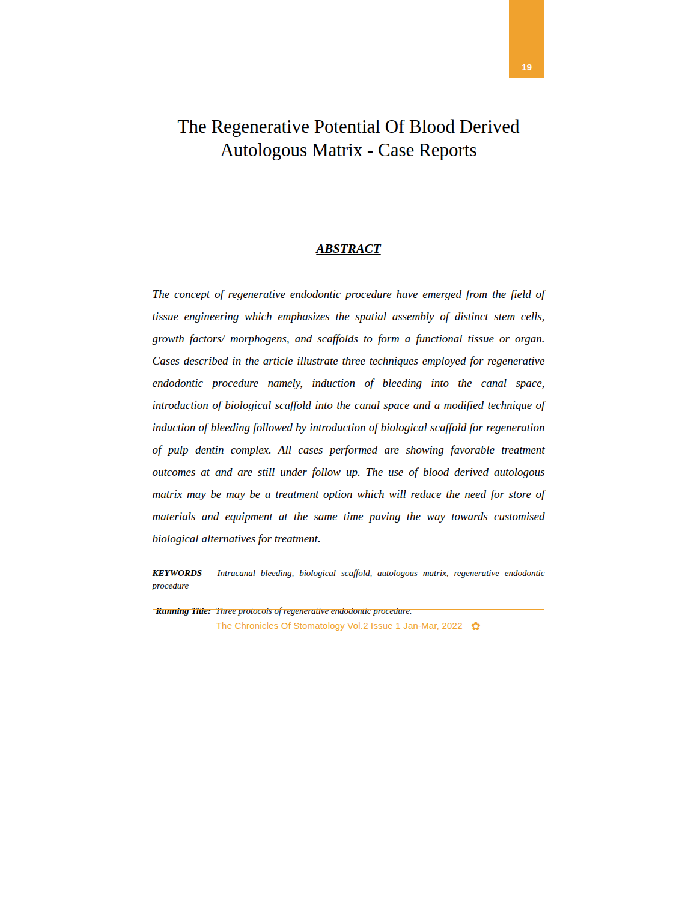19
The Regenerative Potential Of Blood Derived Autologous Matrix - Case Reports
ABSTRACT
The concept of regenerative endodontic procedure have emerged from the field of tissue engineering which emphasizes the spatial assembly of distinct stem cells, growth factors/ morphogens, and scaffolds to form a functional tissue or organ. Cases described in the article illustrate three techniques employed for regenerative endodontic procedure namely, induction of bleeding into the canal space, introduction of biological scaffold into the canal space and a modified technique of induction of bleeding followed by introduction of biological scaffold for regeneration of pulp dentin complex. All cases performed are showing favorable treatment outcomes at and are still under follow up. The use of blood derived autologous matrix may be may be a treatment option which will reduce the need for store of materials and equipment at the same time paving the way towards customised biological alternatives for treatment.
KEYWORDS – Intracanal bleeding, biological scaffold, autologous matrix, regenerative endodontic procedure
Running Title: Three protocols of regenerative endodontic procedure.
The Chronicles Of Stomatology Vol.2 Issue 1 Jan-Mar, 2022 ✿